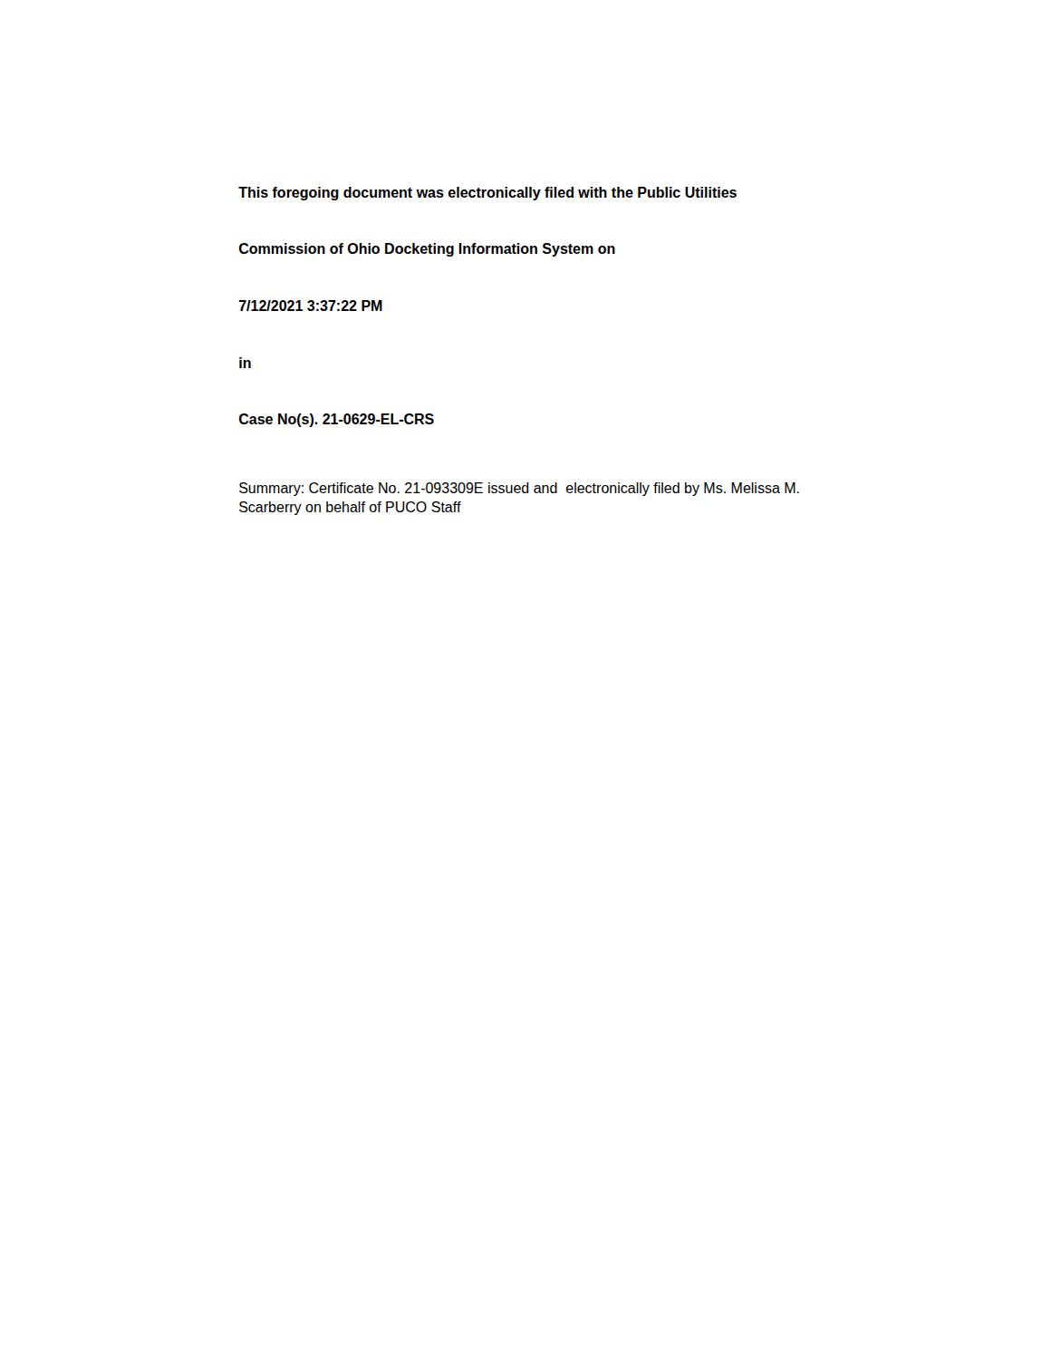This foregoing document was electronically filed with the Public Utilities
Commission of Ohio Docketing Information System on
7/12/2021 3:37:22 PM
in
Case No(s). 21-0629-EL-CRS
Summary: Certificate No. 21-093309E issued and electronically filed by Ms. Melissa M. Scarberry on behalf of PUCO Staff